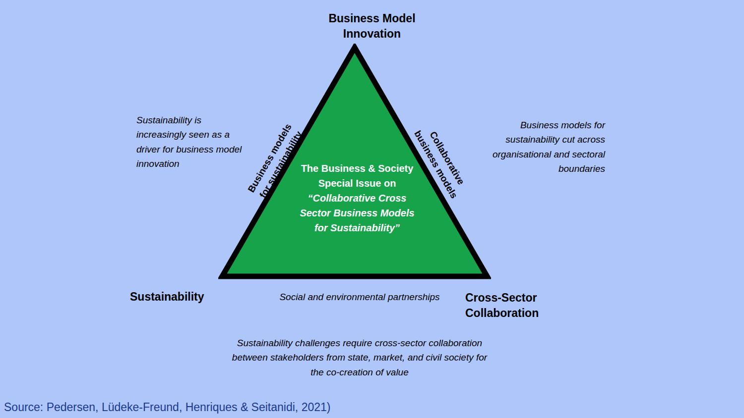Business Model
Innovation
The Business & Society Special Issue on “Collaborative Cross Sector Business Models for Sustainability”
Business models
for sustainability
Collaborative
business models
Sustainability is increasingly seen as a driver for business model innovation
Business models for sustainability cut across organisational and sectoral boundaries
Sustainability
Cross-Sector
Collaboration
Social and environmental partnerships
Sustainability challenges require cross-sector collaboration between stakeholders from state, market, and civil society for the co-creation of value
Source: Pedersen, Lüdeke-Freund, Henriques & Seitanidi, 2021)